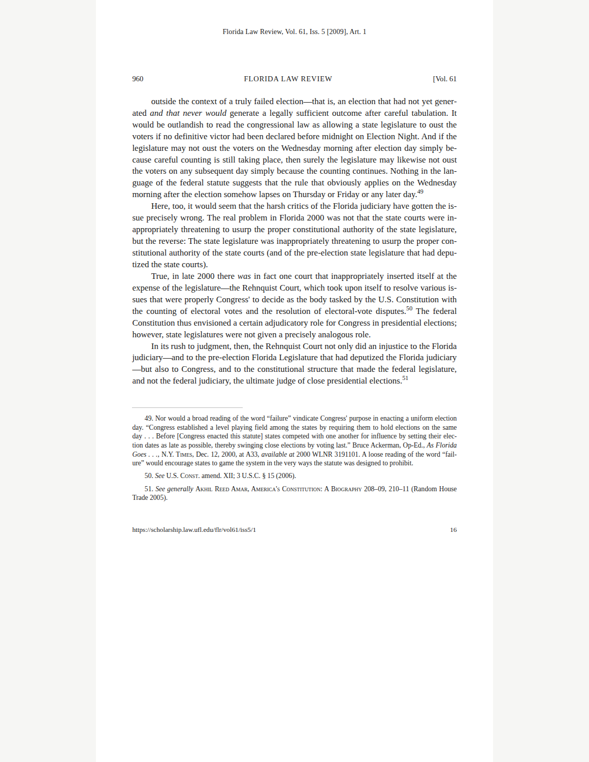Florida Law Review, Vol. 61, Iss. 5 [2009], Art. 1
960 Florida Law Review [Vol. 61
outside the context of a truly failed election—that is, an election that had not yet generated and that never would generate a legally sufficient outcome after careful tabulation. It would be outlandish to read the congressional law as allowing a state legislature to oust the voters if no definitive victor had been declared before midnight on Election Night. And if the legislature may not oust the voters on the Wednesday morning after election day simply because careful counting is still taking place, then surely the legislature may likewise not oust the voters on any subsequent day simply because the counting continues. Nothing in the language of the federal statute suggests that the rule that obviously applies on the Wednesday morning after the election somehow lapses on Thursday or Friday or any later day.49
Here, too, it would seem that the harsh critics of the Florida judiciary have gotten the issue precisely wrong. The real problem in Florida 2000 was not that the state courts were inappropriately threatening to usurp the proper constitutional authority of the state legislature, but the reverse: The state legislature was inappropriately threatening to usurp the proper constitutional authority of the state courts (and of the pre-election state legislature that had deputized the state courts).
True, in late 2000 there was in fact one court that inappropriately inserted itself at the expense of the legislature—the Rehnquist Court, which took upon itself to resolve various issues that were properly Congress' to decide as the body tasked by the U.S. Constitution with the counting of electoral votes and the resolution of electoral-vote disputes.50 The federal Constitution thus envisioned a certain adjudicatory role for Congress in presidential elections; however, state legislatures were not given a precisely analogous role.
In its rush to judgment, then, the Rehnquist Court not only did an injustice to the Florida judiciary—and to the pre-election Florida Legislature that had deputized the Florida judiciary—but also to Congress, and to the constitutional structure that made the federal legislature, and not the federal judiciary, the ultimate judge of close presidential elections.51
49. Nor would a broad reading of the word “failure” vindicate Congress' purpose in enacting a uniform election day. “Congress established a level playing field among the states by requiring them to hold elections on the same day . . . Before [Congress enacted this statute] states competed with one another for influence by setting their election dates as late as possible, thereby swinging close elections by voting last.” Bruce Ackerman, Op-Ed., As Florida Goes . . ., N.Y. Times, Dec. 12, 2000, at A33, available at 2000 WLNR 3191101. A loose reading of the word “failure” would encourage states to game the system in the very ways the statute was designed to prohibit.
50. See U.S. Const. amend. XII; 3 U.S.C. § 15 (2006).
51. See generally Akhil Reed Amar, America's Constitution: A Biography 208–09, 210–11 (Random House Trade 2005).
https://scholarship.law.ufl.edu/flr/vol61/iss5/1 16